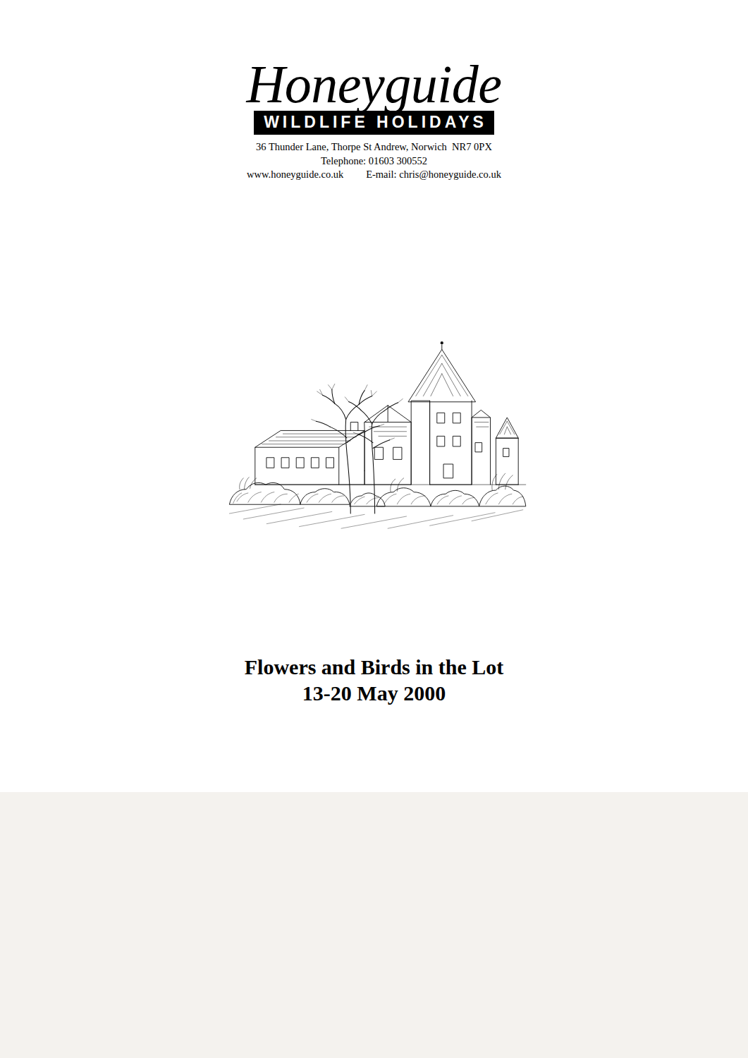Honeyguide
WILDLIFE HOLIDAYS
36 Thunder Lane, Thorpe St Andrew, Norwich NR7 0PX Telephone: 01603 300552 www.honeyguide.co.uk E-mail: chris@honeyguide.co.uk
Flowers and Birds in the Lot 13-20 May 2000